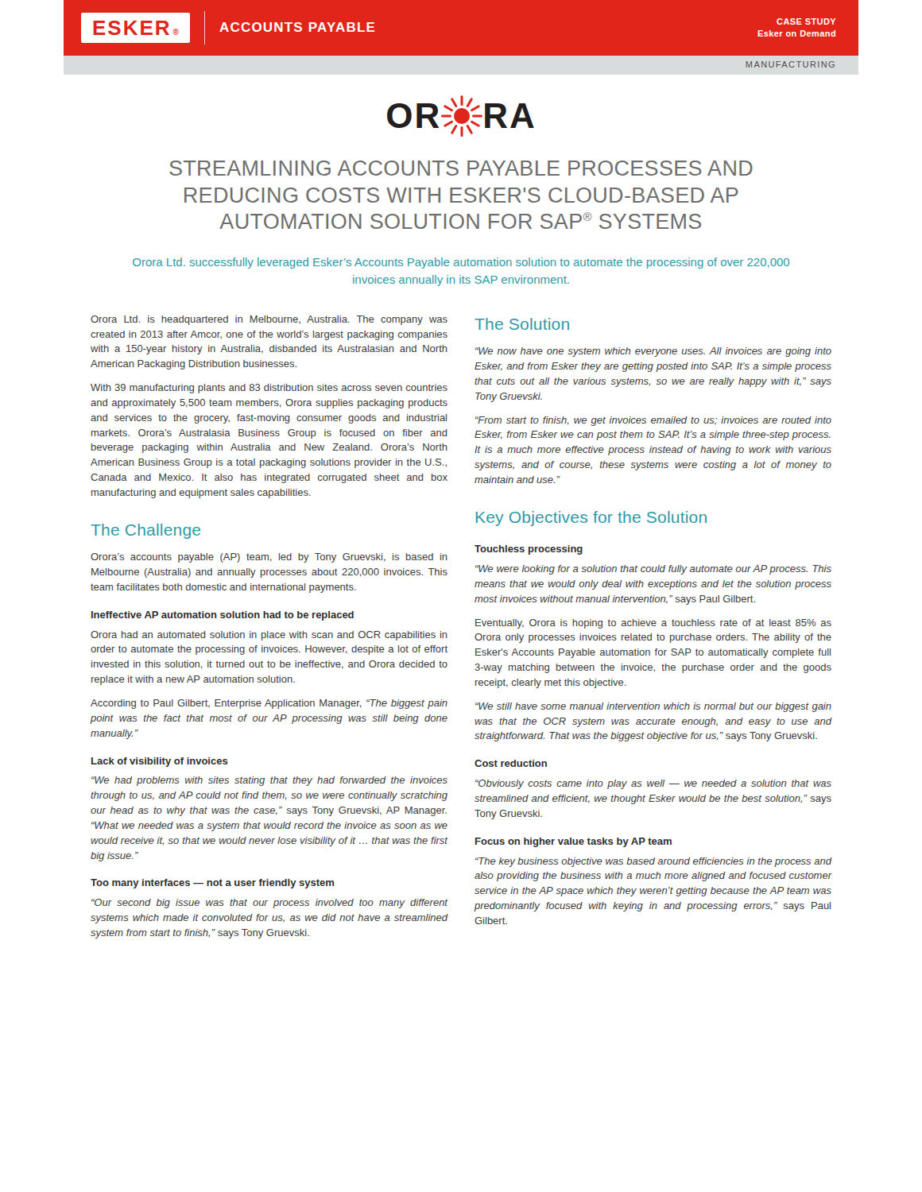ESKER® Accounts Payable
Case Study
Esker on Demand
Manufacturing
OR RA
Streamlining Accounts Payable Processes and Reducing Costs with Esker's Cloud-Based AP Automation Solution for SAP® Systems
Orora Ltd. successfully leveraged Esker’s Accounts Payable automation solution to automate the processing of over 220,000 invoices annually in its SAP environment.
Orora Ltd. is headquartered in Melbourne, Australia. The company was created in 2013 after Amcor, one of the world’s largest packaging companies with a 150-year history in Australia, disbanded its Australasian and North American Packaging Distribution businesses.
With 39 manufacturing plants and 83 distribution sites across seven countries and approximately 5,500 team members, Orora supplies packaging products and services to the grocery, fast-moving consumer goods and industrial markets. Orora’s Australasia Business Group is focused on fiber and beverage packaging within Australia and New Zealand. Orora’s North American Business Group is a total packaging solutions provider in the U.S., Canada and Mexico. It also has integrated corrugated sheet and box manufacturing and equipment sales capabilities.
The Challenge
Orora’s accounts payable (AP) team, led by Tony Gruevski, is based in Melbourne (Australia) and annually processes about 220,000 invoices. This team facilitates both domestic and international payments.
Ineffective AP automation solution had to be replaced
Orora had an automated solution in place with scan and OCR capabilities in order to automate the processing of invoices. However, despite a lot of effort invested in this solution, it turned out to be ineffective, and Orora decided to replace it with a new AP automation solution.
According to Paul Gilbert, Enterprise Application Manager, “The biggest pain point was the fact that most of our AP processing was still being done manually.”
Lack of visibility of invoices
“We had problems with sites stating that they had forwarded the invoices through to us, and AP could not find them, so we were continually scratching our head as to why that was the case,” says Tony Gruevski, AP Manager. “What we needed was a system that would record the invoice as soon as we would receive it, so that we would never lose visibility of it … that was the first big issue.”
Too many interfaces — not a user friendly system
“Our second big issue was that our process involved too many different systems which made it convoluted for us, as we did not have a streamlined system from start to finish,” says Tony Gruevski.
The Solution
“We now have one system which everyone uses. All invoices are going into Esker, and from Esker they are getting posted into SAP. It’s a simple process that cuts out all the various systems, so we are really happy with it,” says Tony Gruevski.
“From start to finish, we get invoices emailed to us; invoices are routed into Esker, from Esker we can post them to SAP. It’s a simple three-step process. It is a much more effective process instead of having to work with various systems, and of course, these systems were costing a lot of money to maintain and use.”
Key Objectives for the Solution
Touchless processing
“We were looking for a solution that could fully automate our AP process. This means that we would only deal with exceptions and let the solution process most invoices without manual intervention,” says Paul Gilbert.
Eventually, Orora is hoping to achieve a touchless rate of at least 85% as Orora only processes invoices related to purchase orders. The ability of the Esker's Accounts Payable automation for SAP to automatically complete full 3-way matching between the invoice, the purchase order and the goods receipt, clearly met this objective.
“We still have some manual intervention which is normal but our biggest gain was that the OCR system was accurate enough, and easy to use and straightforward. That was the biggest objective for us,” says Tony Gruevski.
Cost reduction
“Obviously costs came into play as well — we needed a solution that was streamlined and efficient, we thought Esker would be the best solution,” says Tony Gruevski.
Focus on higher value tasks by AP team
“The key business objective was based around efficiencies in the process and also providing the business with a much more aligned and focused customer service in the AP space which they weren’t getting because the AP team was predominantly focused with keying in and processing errors,” says Paul Gilbert.